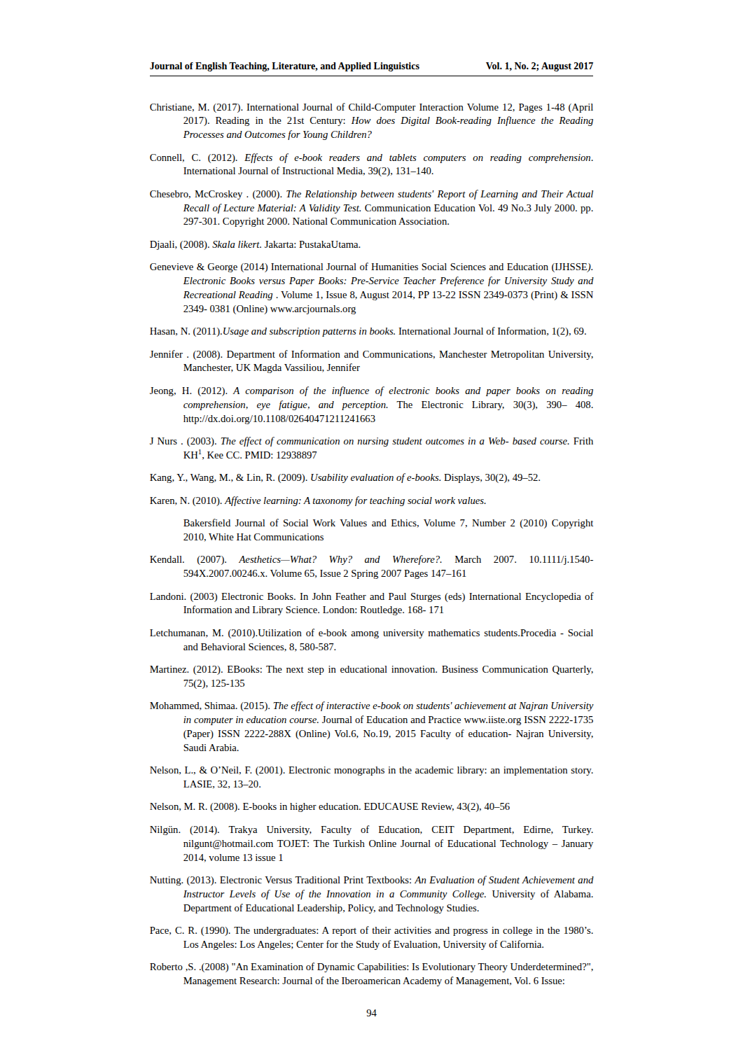Journal of English Teaching, Literature, and Applied Linguistics Vol. 1, No. 2; August 2017
Christiane, M. (2017). International Journal of Child-Computer Interaction Volume 12, Pages 1-48 (April 2017). Reading in the 21st Century: How does Digital Book-reading Influence the Reading Processes and Outcomes for Young Children?
Connell, C. (2012). Effects of e-book readers and tablets computers on reading comprehension. International Journal of Instructional Media, 39(2), 131–140.
Chesebro, McCroskey . (2000). The Relationship between students' Report of Learning and Their Actual Recall of Lecture Material: A Validity Test. Communication Education Vol. 49 No.3 July 2000. pp. 297-301. Copyright 2000. National Communication Association.
Djaali, (2008). Skala likert. Jakarta: PustakaUtama.
Genevieve & George (2014) International Journal of Humanities Social Sciences and Education (IJHSSE). Electronic Books versus Paper Books: Pre-Service Teacher Preference for University Study and Recreational Reading . Volume 1, Issue 8, August 2014, PP 13-22 ISSN 2349-0373 (Print) & ISSN 2349- 0381 (Online) www.arcjournals.org
Hasan, N. (2011).Usage and subscription patterns in books. International Journal of Information, 1(2), 69.
Jennifer . (2008). Department of Information and Communications, Manchester Metropolitan University, Manchester, UK Magda Vassiliou, Jennifer
Jeong, H. (2012). A comparison of the influence of electronic books and paper books on reading comprehension, eye fatigue, and perception. The Electronic Library, 30(3), 390– 408. http://dx.doi.org/10.1108/02640471211241663
J Nurs . (2003). The effect of communication on nursing student outcomes in a Web- based course. Frith KH1, Kee CC. PMID: 12938897
Kang, Y., Wang, M., & Lin, R. (2009). Usability evaluation of e-books. Displays, 30(2), 49–52.
Karen, N. (2010). Affective learning: A taxonomy for teaching social work values.
Bakersfield Journal of Social Work Values and Ethics, Volume 7, Number 2 (2010) Copyright 2010, White Hat Communications
Kendall. (2007). Aesthetics—What? Why? and Wherefore?. March 2007. 10.1111/j.1540-594X.2007.00246.x. Volume 65, Issue 2 Spring 2007 Pages 147–161
Landoni. (2003) Electronic Books. In John Feather and Paul Sturges (eds) International Encyclopedia of Information and Library Science. London: Routledge. 168- 171
Letchumanan, M. (2010).Utilization of e-book among university mathematics students.Procedia - Social and Behavioral Sciences, 8, 580-587.
Martinez. (2012). EBooks: The next step in educational innovation. Business Communication Quarterly, 75(2), 125-135
Mohammed, Shimaa. (2015). The effect of interactive e-book on students' achievement at Najran University in computer in education course. Journal of Education and Practice www.iiste.org ISSN 2222-1735 (Paper) ISSN 2222-288X (Online) Vol.6, No.19, 2015 Faculty of education- Najran University, Saudi Arabia.
Nelson, L., & O’Neil, F. (2001). Electronic monographs in the academic library: an implementation story. LASIE, 32, 13–20.
Nelson, M. R. (2008). E-books in higher education. EDUCAUSE Review, 43(2), 40–56
Nilgün. (2014). Trakya University, Faculty of Education, CEIT Department, Edirne, Turkey. nilgunt@hotmail.com TOJET: The Turkish Online Journal of Educational Technology – January 2014, volume 13 issue 1
Nutting. (2013). Electronic Versus Traditional Print Textbooks: An Evaluation of Student Achievement and Instructor Levels of Use of the Innovation in a Community College. University of Alabama. Department of Educational Leadership, Policy, and Technology Studies.
Pace, C. R. (1990). The undergraduates: A report of their activities and progress in college in the 1980’s. Los Angeles: Los Angeles; Center for the Study of Evaluation, University of California.
Roberto ,S. .(2008) "An Examination of Dynamic Capabilities: Is Evolutionary Theory Underdetermined?", Management Research: Journal of the Iberoamerican Academy of Management, Vol. 6 Issue:
94